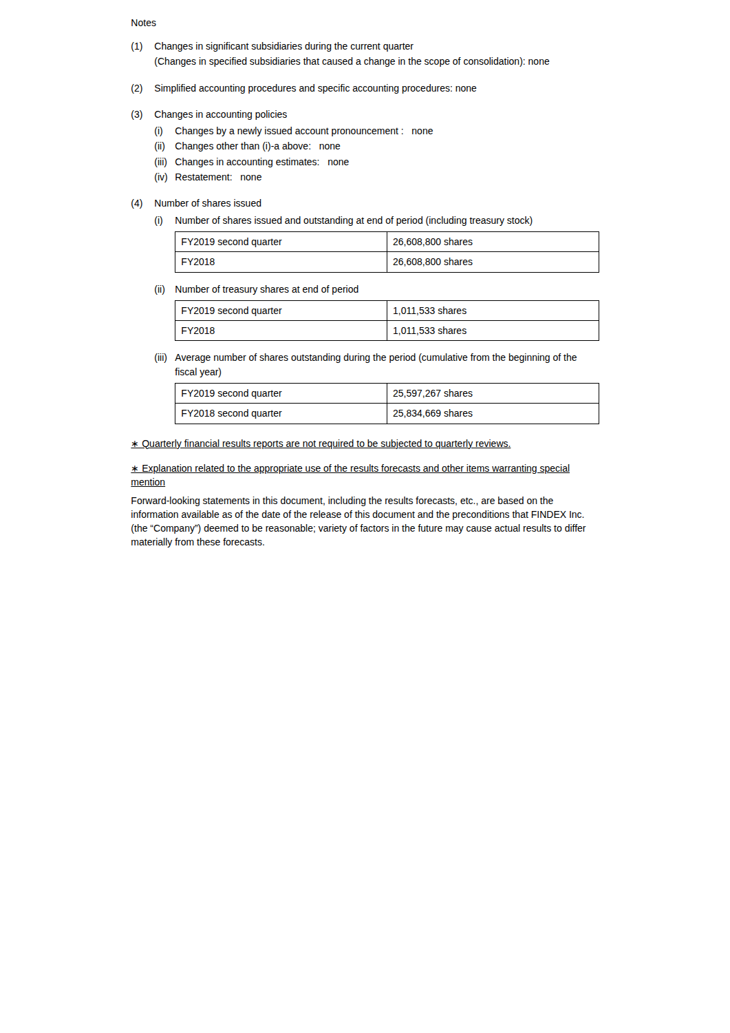Notes
(1) Changes in significant subsidiaries during the current quarter
(Changes in specified subsidiaries that caused a change in the scope of consolidation): none
(2) Simplified accounting procedures and specific accounting procedures: none
(3) Changes in accounting policies
(i) Changes by a newly issued account pronouncement : none
(ii) Changes other than (i)-a above: none
(iii) Changes in accounting estimates: none
(iv) Restatement: none
(4) Number of shares issued
(i) Number of shares issued and outstanding at end of period (including treasury stock)
| FY2019 second quarter | 26,608,800 shares |
| FY2018 | 26,608,800 shares |
(ii) Number of treasury shares at end of period
| FY2019 second quarter | 1,011,533 shares |
| FY2018 | 1,011,533 shares |
(iii) Average number of shares outstanding during the period (cumulative from the beginning of the fiscal year)
| FY2019 second quarter | 25,597,267 shares |
| FY2018 second quarter | 25,834,669 shares |
∗ Quarterly financial results reports are not required to be subjected to quarterly reviews.
∗ Explanation related to the appropriate use of the results forecasts and other items warranting special mention
Forward-looking statements in this document, including the results forecasts, etc., are based on the information available as of the date of the release of this document and the preconditions that FINDEX Inc. (the “Company”) deemed to be reasonable; variety of factors in the future may cause actual results to differ materially from these forecasts.